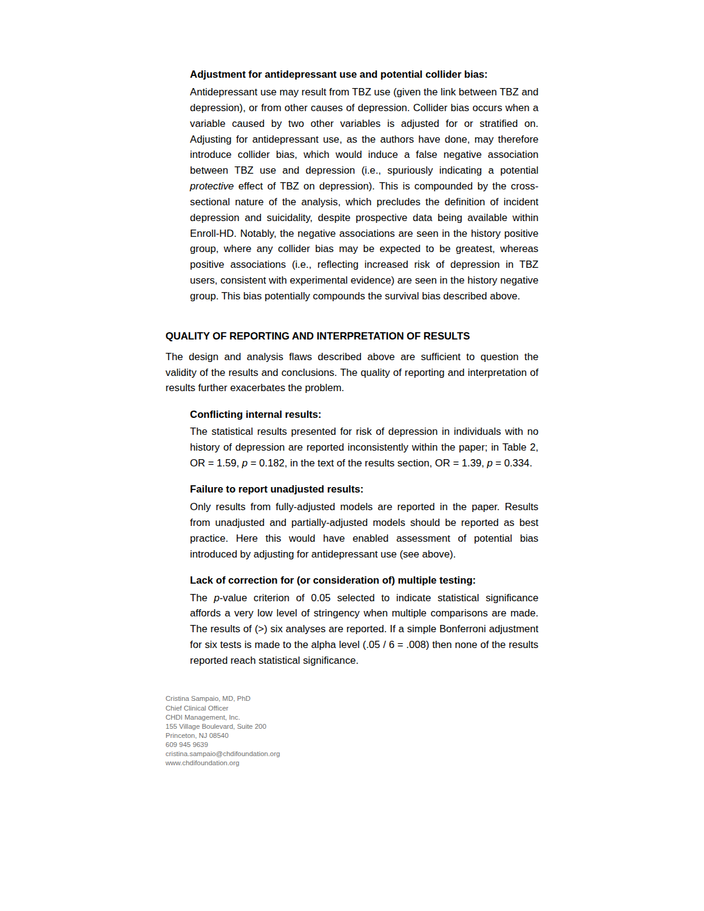Adjustment for antidepressant use and potential collider bias:
Antidepressant use may result from TBZ use (given the link between TBZ and depression), or from other causes of depression. Collider bias occurs when a variable caused by two other variables is adjusted for or stratified on. Adjusting for antidepressant use, as the authors have done, may therefore introduce collider bias, which would induce a false negative association between TBZ use and depression (i.e., spuriously indicating a potential protective effect of TBZ on depression). This is compounded by the cross-sectional nature of the analysis, which precludes the definition of incident depression and suicidality, despite prospective data being available within Enroll-HD. Notably, the negative associations are seen in the history positive group, where any collider bias may be expected to be greatest, whereas positive associations (i.e., reflecting increased risk of depression in TBZ users, consistent with experimental evidence) are seen in the history negative group. This bias potentially compounds the survival bias described above.
QUALITY OF REPORTING AND INTERPRETATION OF RESULTS
The design and analysis flaws described above are sufficient to question the validity of the results and conclusions. The quality of reporting and interpretation of results further exacerbates the problem.
Conflicting internal results:
The statistical results presented for risk of depression in individuals with no history of depression are reported inconsistently within the paper; in Table 2, OR = 1.59, p = 0.182, in the text of the results section, OR = 1.39, p = 0.334.
Failure to report unadjusted results:
Only results from fully-adjusted models are reported in the paper. Results from unadjusted and partially-adjusted models should be reported as best practice. Here this would have enabled assessment of potential bias introduced by adjusting for antidepressant use (see above).
Lack of correction for (or consideration of) multiple testing:
The p-value criterion of 0.05 selected to indicate statistical significance affords a very low level of stringency when multiple comparisons are made. The results of (>) six analyses are reported. If a simple Bonferroni adjustment for six tests is made to the alpha level (.05 / 6 = .008) then none of the results reported reach statistical significance.
Cristina Sampaio, MD, PhD
Chief Clinical Officer
CHDI Management, Inc.
155 Village Boulevard, Suite 200
Princeton, NJ 08540
609 945 9639
cristina.sampaio@chdifoundation.org
www.chdifoundation.org